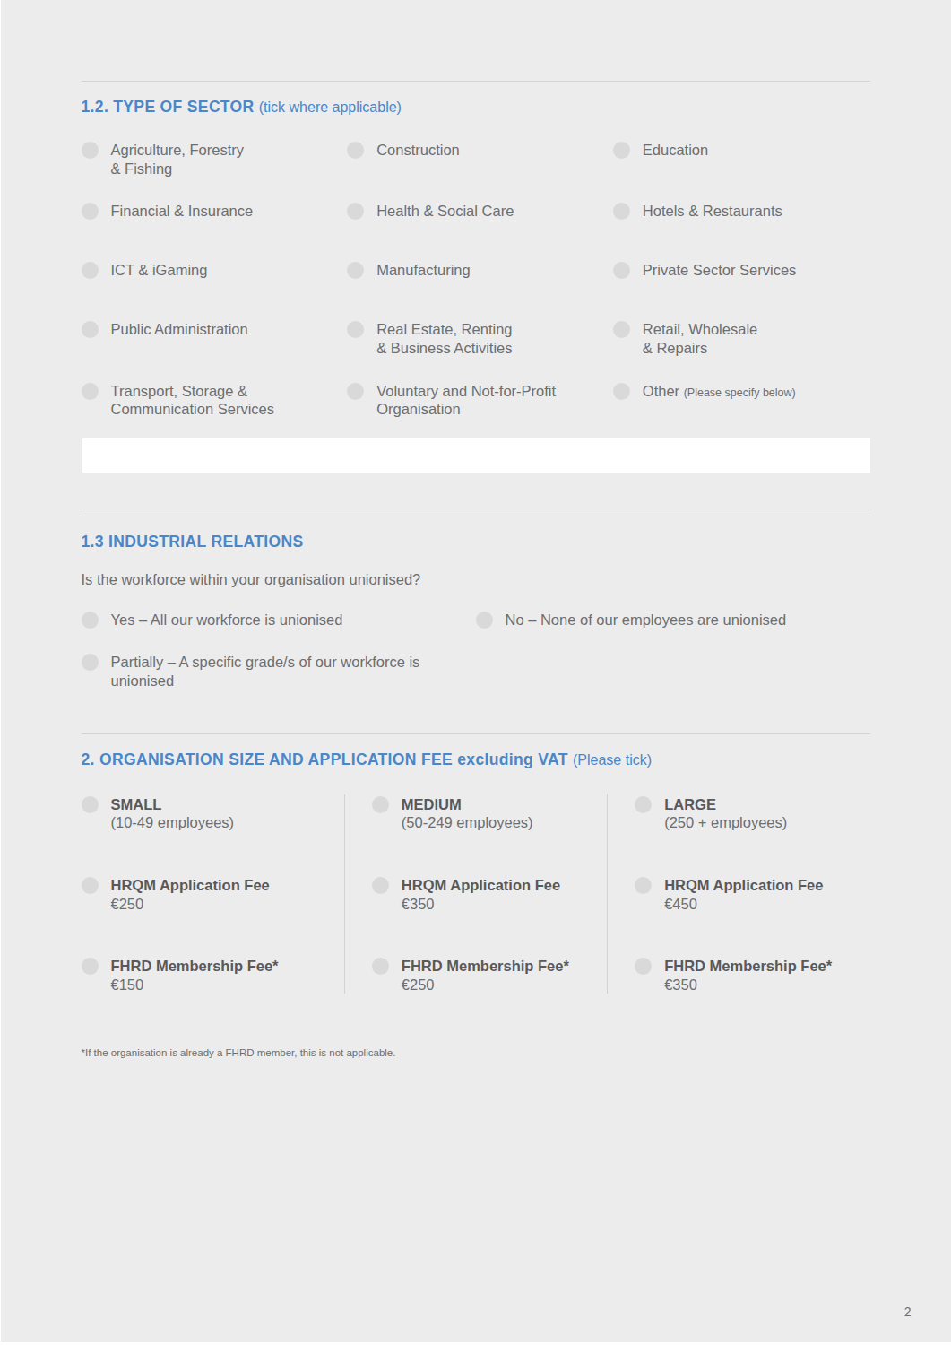1.2. TYPE OF SECTOR (tick where applicable)
Agriculture, Forestry
& Fishing
Construction
Education
Financial & Insurance
Health & Social Care
Hotels & Restaurants
ICT & iGaming
Manufacturing
Private Sector Services
Public Administration
Real Estate, Renting
& Business Activities
Retail, Wholesale
& Repairs
Transport, Storage &
Communication Services
Voluntary and Not-for-Profit
Organisation
Other (Please specify below)
1.3 INDUSTRIAL RELATIONS
Is the workforce within your organisation unionised?
Yes – All our workforce is unionised
No – None of our employees are unionised
Partially – A specific grade/s of our workforce is unionised
2. ORGANISATION SIZE AND APPLICATION FEE excluding VAT (Please tick)
SMALL(10-49 employees)
HRQM Application Fee€250
FHRD Membership Fee*€150
MEDIUM(50-249 employees)
HRQM Application Fee€350
FHRD Membership Fee*€250
LARGE(250 + employees)
HRQM Application Fee€450
FHRD Membership Fee*€350
*If the organisation is already a FHRD member, this is not applicable.
2